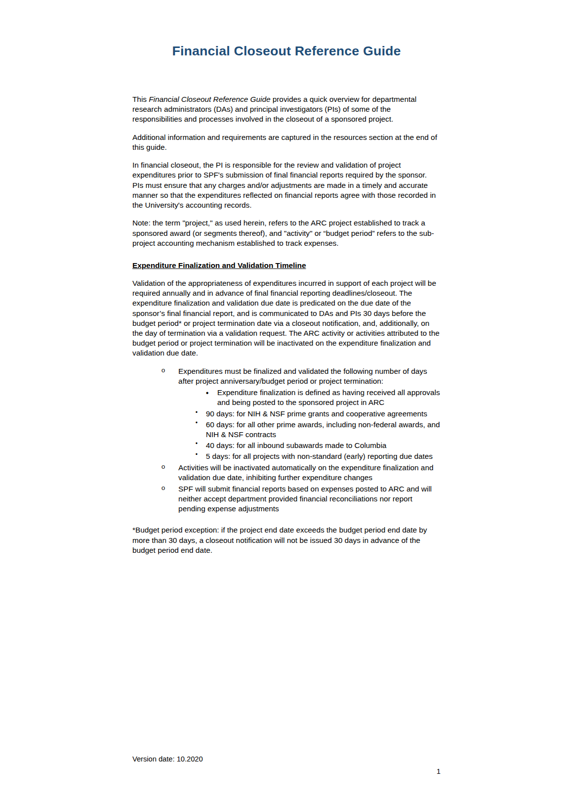Financial Closeout Reference Guide
This Financial Closeout Reference Guide provides a quick overview for departmental research administrators (DAs) and principal investigators (PIs) of some of the responsibilities and processes involved in the closeout of a sponsored project.
Additional information and requirements are captured in the resources section at the end of this guide.
In financial closeout, the PI is responsible for the review and validation of project expenditures prior to SPF's submission of final financial reports required by the sponsor. PIs must ensure that any charges and/or adjustments are made in a timely and accurate manner so that the expenditures reflected on financial reports agree with those recorded in the University's accounting records.
Note: the term "project," as used herein, refers to the ARC project established to track a sponsored award (or segments thereof), and "activity" or “budget period” refers to the sub-project accounting mechanism established to track expenses.
Expenditure Finalization and Validation Timeline
Validation of the appropriateness of expenditures incurred in support of each project will be required annually and in advance of final financial reporting deadlines/closeout. The expenditure finalization and validation due date is predicated on the due date of the sponsor’s final financial report, and is communicated to DAs and PIs 30 days before the budget period* or project termination date via a closeout notification, and, additionally, on the day of termination via a validation request. The ARC activity or activities attributed to the budget period or project termination will be inactivated on the expenditure finalization and validation due date.
Expenditures must be finalized and validated the following number of days after project anniversary/budget period or project termination:
Expenditure finalization is defined as having received all approvals and being posted to the sponsored project in ARC
90 days: for NIH & NSF prime grants and cooperative agreements
60 days: for all other prime awards, including non-federal awards, and NIH & NSF contracts
40 days: for all inbound subawards made to Columbia
5 days: for all projects with non-standard (early) reporting due dates
Activities will be inactivated automatically on the expenditure finalization and validation due date, inhibiting further expenditure changes
SPF will submit financial reports based on expenses posted to ARC and will neither accept department provided financial reconciliations nor report pending expense adjustments
*Budget period exception: if the project end date exceeds the budget period end date by more than 30 days, a closeout notification will not be issued 30 days in advance of the budget period end date.
Version date: 10.2020
1